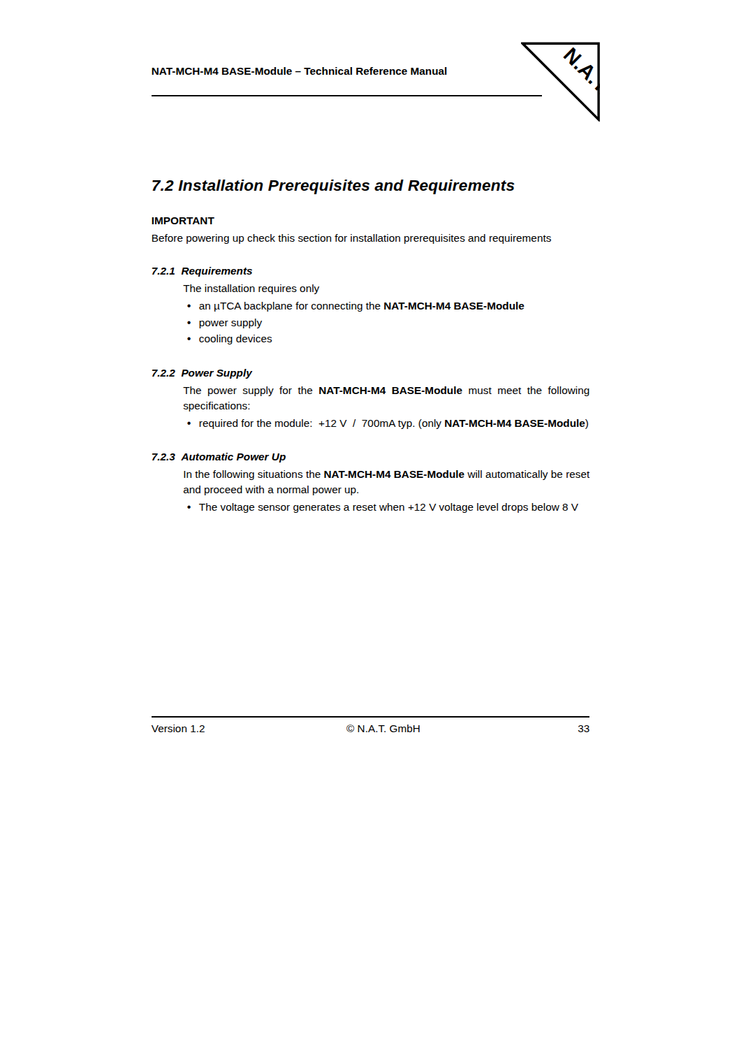NAT-MCH-M4 BASE-Module – Technical Reference Manual
N.A.T.
7.2 Installation Prerequisites and Requirements
IMPORTANT
Before powering up check this section for installation prerequisites and requirements
7.2.1 Requirements
The installation requires only
an µTCA backplane for connecting the NAT-MCH-M4 BASE-Module
power supply
cooling devices
7.2.2 Power Supply
The power supply for the NAT-MCH-M4 BASE-Module must meet the following specifications:
required for the module: +12 V / 700mA typ. (only NAT-MCH-M4 BASE-Module)
7.2.3 Automatic Power Up
In the following situations the NAT-MCH-M4 BASE-Module will automatically be reset and proceed with a normal power up.
The voltage sensor generates a reset when +12 V voltage level drops below 8 V
Version 1.2
© N.A.T. GmbH
33